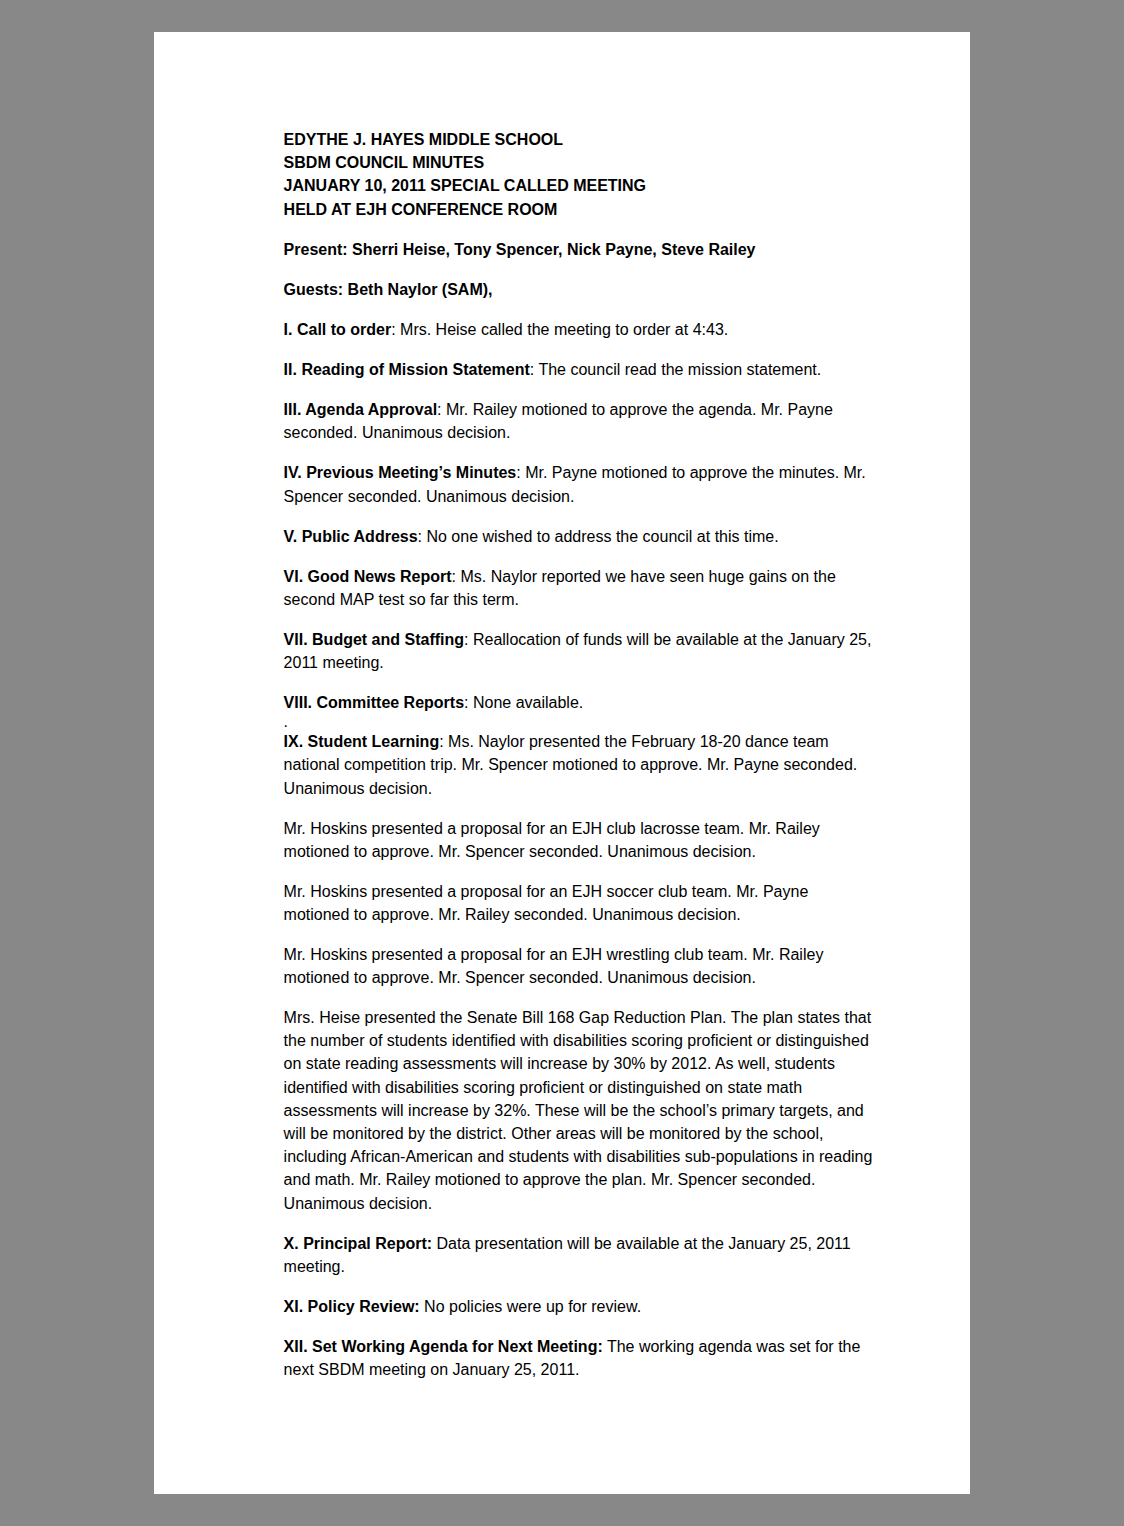EDYTHE J. HAYES MIDDLE SCHOOL
SBDM COUNCIL MINUTES
JANUARY 10, 2011 SPECIAL CALLED MEETING
HELD AT EJH CONFERENCE ROOM
Present: Sherri Heise, Tony Spencer, Nick Payne, Steve Railey
Guests: Beth Naylor (SAM),
I. Call to order: Mrs. Heise called the meeting to order at 4:43.
II. Reading of Mission Statement: The council read the mission statement.
III. Agenda Approval: Mr. Railey motioned to approve the agenda. Mr. Payne seconded. Unanimous decision.
IV. Previous Meeting’s Minutes: Mr. Payne motioned to approve the minutes. Mr. Spencer seconded. Unanimous decision.
V. Public Address: No one wished to address the council at this time.
VI. Good News Report: Ms. Naylor reported we have seen huge gains on the second MAP test so far this term.
VII. Budget and Staffing: Reallocation of funds will be available at the January 25, 2011 meeting.
VIII. Committee Reports: None available.
.
IX. Student Learning: Ms. Naylor presented the February 18-20 dance team national competition trip. Mr. Spencer motioned to approve. Mr. Payne seconded. Unanimous decision.
Mr. Hoskins presented a proposal for an EJH club lacrosse team. Mr. Railey motioned to approve. Mr. Spencer seconded. Unanimous decision.
Mr. Hoskins presented a proposal for an EJH soccer club team. Mr. Payne motioned to approve. Mr. Railey seconded. Unanimous decision.
Mr. Hoskins presented a proposal for an EJH wrestling club team. Mr. Railey motioned to approve. Mr. Spencer seconded. Unanimous decision.
Mrs. Heise presented the Senate Bill 168 Gap Reduction Plan. The plan states that the number of students identified with disabilities scoring proficient or distinguished on state reading assessments will increase by 30% by 2012. As well, students identified with disabilities scoring proficient or distinguished on state math assessments will increase by 32%. These will be the school’s primary targets, and will be monitored by the district. Other areas will be monitored by the school, including African-American and students with disabilities sub-populations in reading and math. Mr. Railey motioned to approve the plan. Mr. Spencer seconded. Unanimous decision.
X. Principal Report: Data presentation will be available at the January 25, 2011 meeting.
XI. Policy Review: No policies were up for review.
XII. Set Working Agenda for Next Meeting: The working agenda was set for the next SBDM meeting on January 25, 2011.